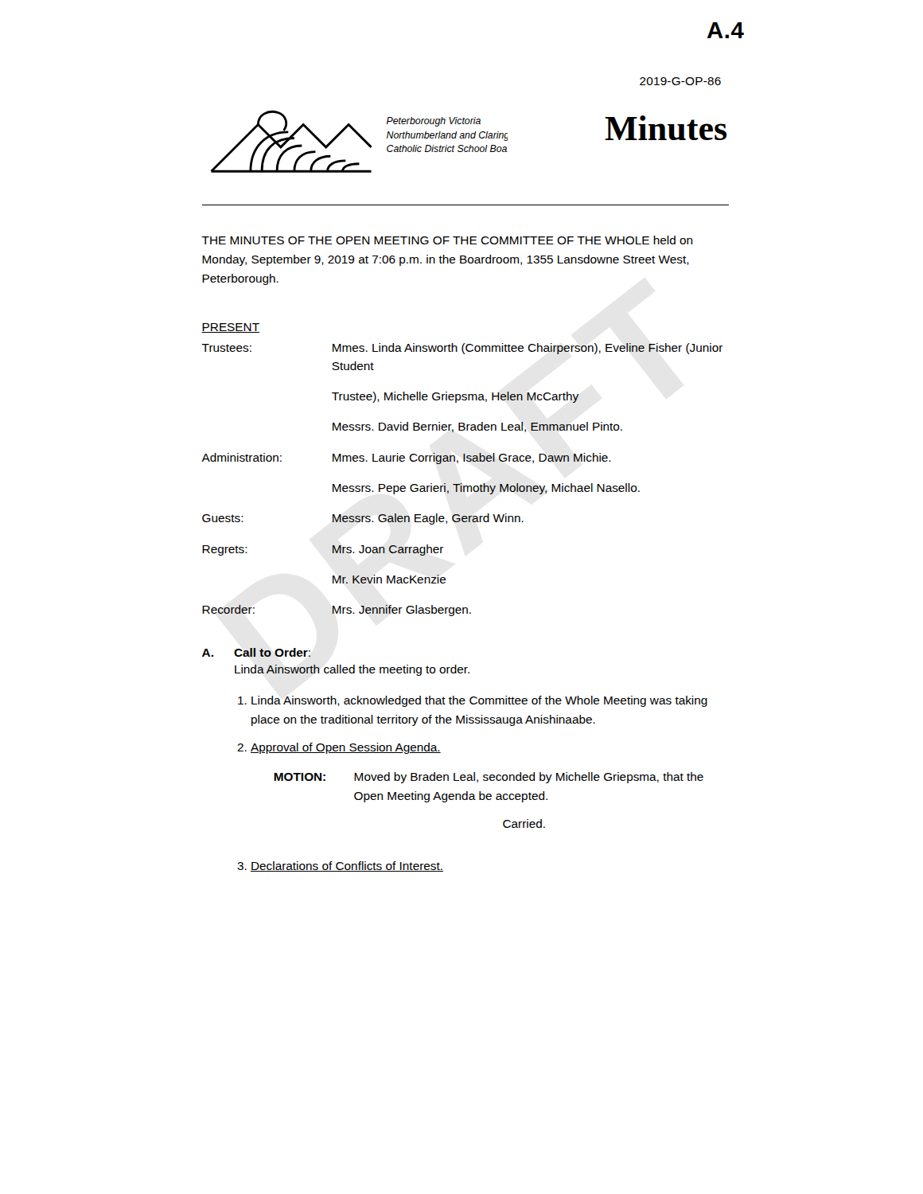A.4
DRAFT
2019-G-OP-86
Peterborough Victoria Northumberland and Clarington Catholic District School Board
Minutes
The minutes of the open meeting of the Committee of the Whole held on Monday, September 9, 2019 at 7:06 p.m. in the Boardroom, 1355 Lansdowne Street West, Peterborough.
PRESENT
| Trustees: | Mmes. Linda Ainsworth (Committee Chairperson), Eveline Fisher (Junior Student |
| | Trustee), Michelle Griepsma, Helen McCarthy |
| | Messrs. David Bernier, Braden Leal, Emmanuel Pinto. |
| Administration: | Mmes. Laurie Corrigan, Isabel Grace, Dawn Michie. |
| | Messrs. Pepe Garieri, Timothy Moloney, Michael Nasello. |
| Guests: | Messrs. Galen Eagle, Gerard Winn. |
| Regrets: | Mrs. Joan Carragher |
| | Mr. Kevin MacKenzie |
| Recorder: | Mrs. Jennifer Glasbergen. |
A. Call to Order:
Linda Ainsworth called the meeting to order.
Linda Ainsworth, acknowledged that the Committee of the Whole Meeting was taking place on the traditional territory of the Mississauga Anishinaabe.
Approval of Open Session Agenda.
MOTION:
Moved by Braden Leal, seconded by Michelle Griepsma, that the Open Meeting Agenda be accepted.
Carried.
Declarations of Conflicts of Interest.